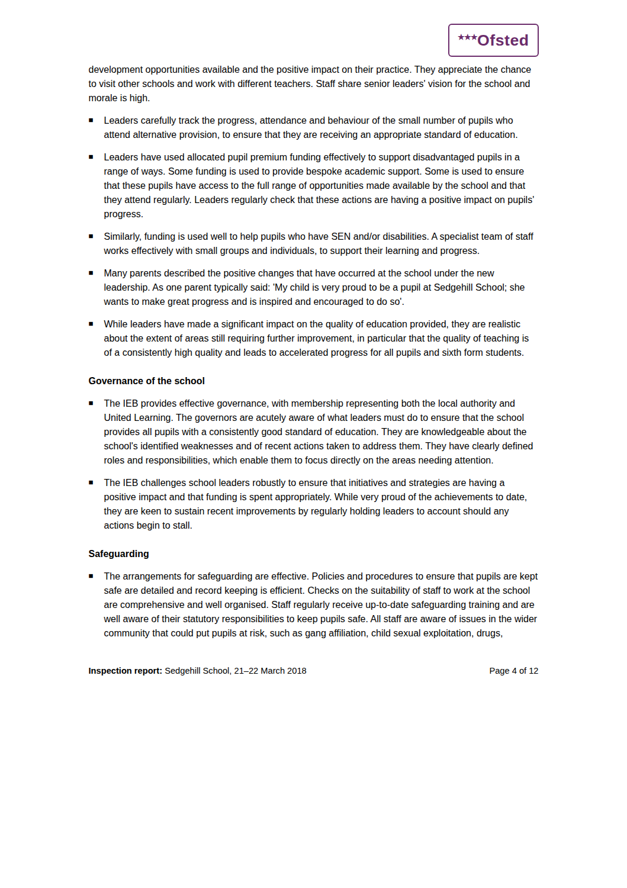★★★Ofsted
development opportunities available and the positive impact on their practice. They appreciate the chance to visit other schools and work with different teachers. Staff share senior leaders' vision for the school and morale is high.
Leaders carefully track the progress, attendance and behaviour of the small number of pupils who attend alternative provision, to ensure that they are receiving an appropriate standard of education.
Leaders have used allocated pupil premium funding effectively to support disadvantaged pupils in a range of ways. Some funding is used to provide bespoke academic support. Some is used to ensure that these pupils have access to the full range of opportunities made available by the school and that they attend regularly. Leaders regularly check that these actions are having a positive impact on pupils' progress.
Similarly, funding is used well to help pupils who have SEN and/or disabilities. A specialist team of staff works effectively with small groups and individuals, to support their learning and progress.
Many parents described the positive changes that have occurred at the school under the new leadership. As one parent typically said: 'My child is very proud to be a pupil at Sedgehill School; she wants to make great progress and is inspired and encouraged to do so'.
While leaders have made a significant impact on the quality of education provided, they are realistic about the extent of areas still requiring further improvement, in particular that the quality of teaching is of a consistently high quality and leads to accelerated progress for all pupils and sixth form students.
Governance of the school
The IEB provides effective governance, with membership representing both the local authority and United Learning. The governors are acutely aware of what leaders must do to ensure that the school provides all pupils with a consistently good standard of education. They are knowledgeable about the school's identified weaknesses and of recent actions taken to address them. They have clearly defined roles and responsibilities, which enable them to focus directly on the areas needing attention.
The IEB challenges school leaders robustly to ensure that initiatives and strategies are having a positive impact and that funding is spent appropriately. While very proud of the achievements to date, they are keen to sustain recent improvements by regularly holding leaders to account should any actions begin to stall.
Safeguarding
The arrangements for safeguarding are effective. Policies and procedures to ensure that pupils are kept safe are detailed and record keeping is efficient. Checks on the suitability of staff to work at the school are comprehensive and well organised. Staff regularly receive up-to-date safeguarding training and are well aware of their statutory responsibilities to keep pupils safe. All staff are aware of issues in the wider community that could put pupils at risk, such as gang affiliation, child sexual exploitation, drugs,
Inspection report: Sedgehill School, 21–22 March 2018
Page 4 of 12